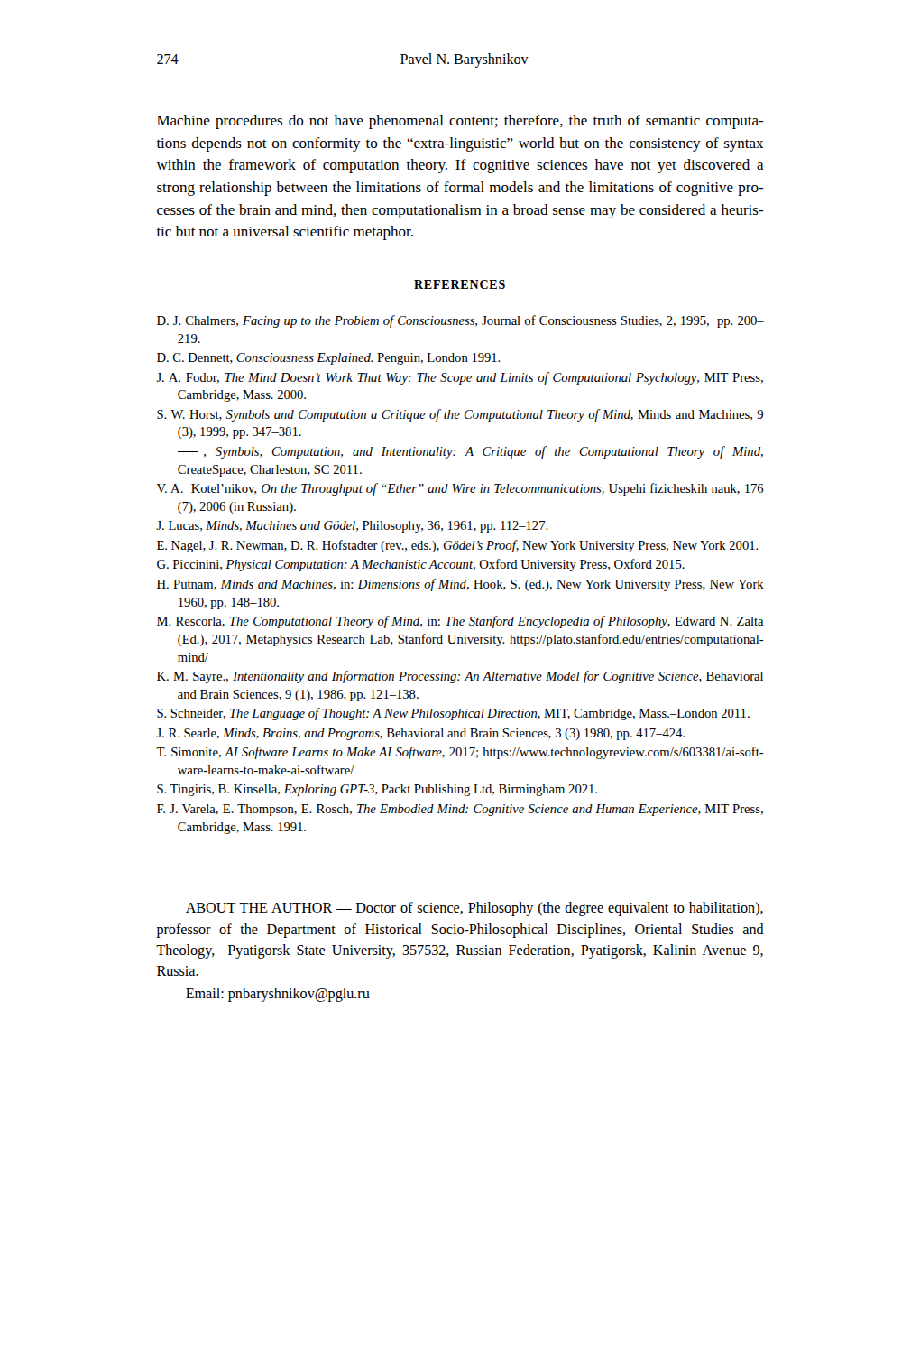274 Pavel N. Baryshnikov
Machine procedures do not have phenomenal content; therefore, the truth of semantic computations depends not on conformity to the “extra-linguistic” world but on the consistency of syntax within the framework of computation theory. If cognitive sciences have not yet discovered a strong relationship between the limitations of formal models and the limitations of cognitive processes of the brain and mind, then computationalism in a broad sense may be considered a heuristic but not a universal scientific metaphor.
REFERENCES
D. J. Chalmers, Facing up to the Problem of Consciousness, Journal of Consciousness Studies, 2, 1995, pp. 200–219.
D. C. Dennett, Consciousness Explained. Penguin, London 1991.
J. A. Fodor, The Mind Doesn’t Work That Way: The Scope and Limits of Computational Psychology, MIT Press, Cambridge, Mass. 2000.
S. W. Horst, Symbols and Computation a Critique of the Computational Theory of Mind, Minds and Machines, 9 (3), 1999, pp. 347–381.
, Symbols, Computation, and Intentionality: A Critique of the Computational Theory of Mind, CreateSpace, Charleston, SC 2011.
V. A. Kotel’nikov, On the Throughput of “Ether” and Wire in Telecommunications, Uspehi fizicheskih nauk, 176 (7), 2006 (in Russian).
J. Lucas, Minds, Machines and Gödel, Philosophy, 36, 1961, pp. 112–127.
E. Nagel, J. R. Newman, D. R. Hofstadter (rev., eds.), Gödel’s Proof, New York University Press, New York 2001.
G. Piccinini, Physical Computation: A Mechanistic Account, Oxford University Press, Oxford 2015.
H. Putnam, Minds and Machines, in: Dimensions of Mind, Hook, S. (ed.), New York University Press, New York 1960, pp. 148–180.
M. Rescorla, The Computational Theory of Mind, in: The Stanford Encyclopedia of Philosophy, Edward N. Zalta (Ed.), 2017, Metaphysics Research Lab, Stanford University. https://plato.stanford.edu/entries/computational-mind/
K. M. Sayre., Intentionality and Information Processing: An Alternative Model for Cognitive Science, Behavioral and Brain Sciences, 9 (1), 1986, pp. 121–138.
S. Schneider, The Language of Thought: A New Philosophical Direction, MIT, Cambridge, Mass.–London 2011.
J. R. Searle, Minds, Brains, and Programs, Behavioral and Brain Sciences, 3 (3) 1980, pp. 417–424.
T. Simonite, AI Software Learns to Make AI Software, 2017; https://www.technologyreview.com/s/603381/ai-software-learns-to-make-ai-software/
S. Tingiris, B. Kinsella, Exploring GPT-3, Packt Publishing Ltd, Birmingham 2021.
F. J. Varela, E. Thompson, E. Rosch, The Embodied Mind: Cognitive Science and Human Experience, MIT Press, Cambridge, Mass. 1991.
ABOUT THE AUTHOR — Doctor of science, Philosophy (the degree equivalent to habilitation), professor of the Department of Historical Socio-Philosophical Disciplines, Oriental Studies and Theology, Pyatigorsk State University, 357532, Russian Federation, Pyatigorsk, Kalinin Avenue 9, Russia.
Email: pnbaryshnikov@pglu.ru